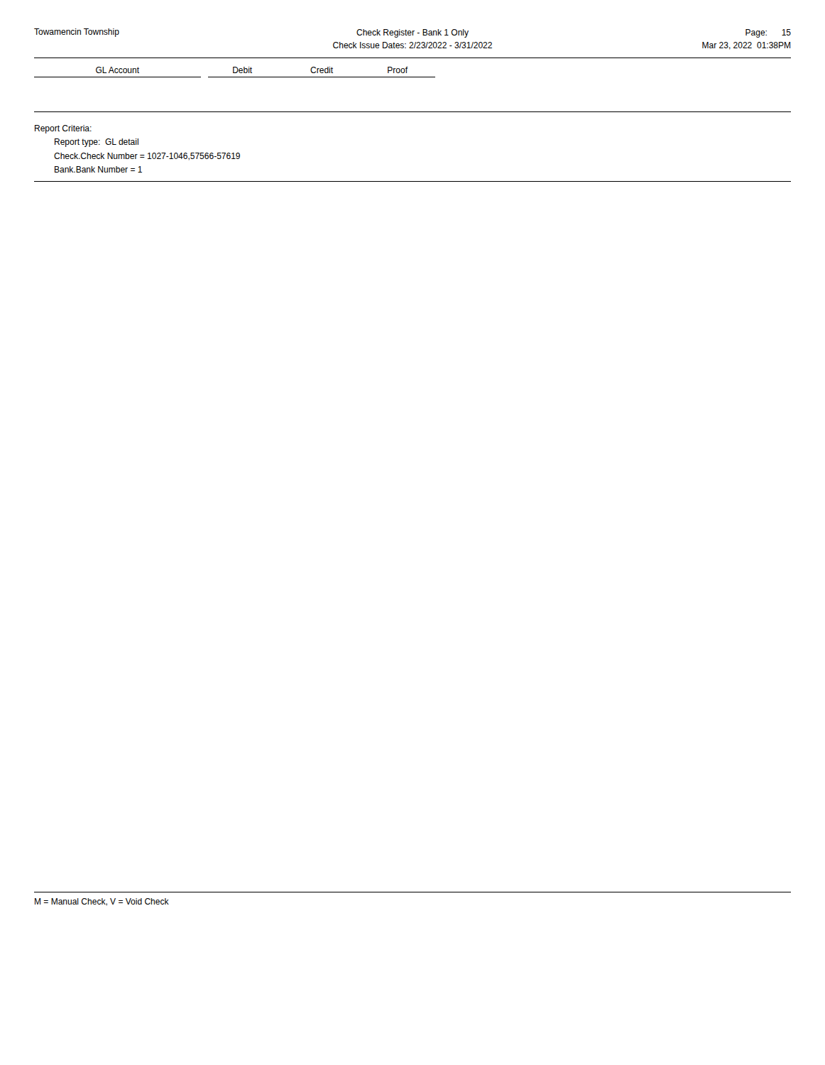Towamencin Township
Check Register - Bank 1 Only
Check Issue Dates: 2/23/2022 - 3/31/2022
Page: 15
Mar 23, 2022 01:38PM
GL Account
Debit
Credit
Proof
Report Criteria:
Report type: GL detail
Check.Check Number = 1027-1046,57566-57619
Bank.Bank Number = 1
M = Manual Check, V = Void Check